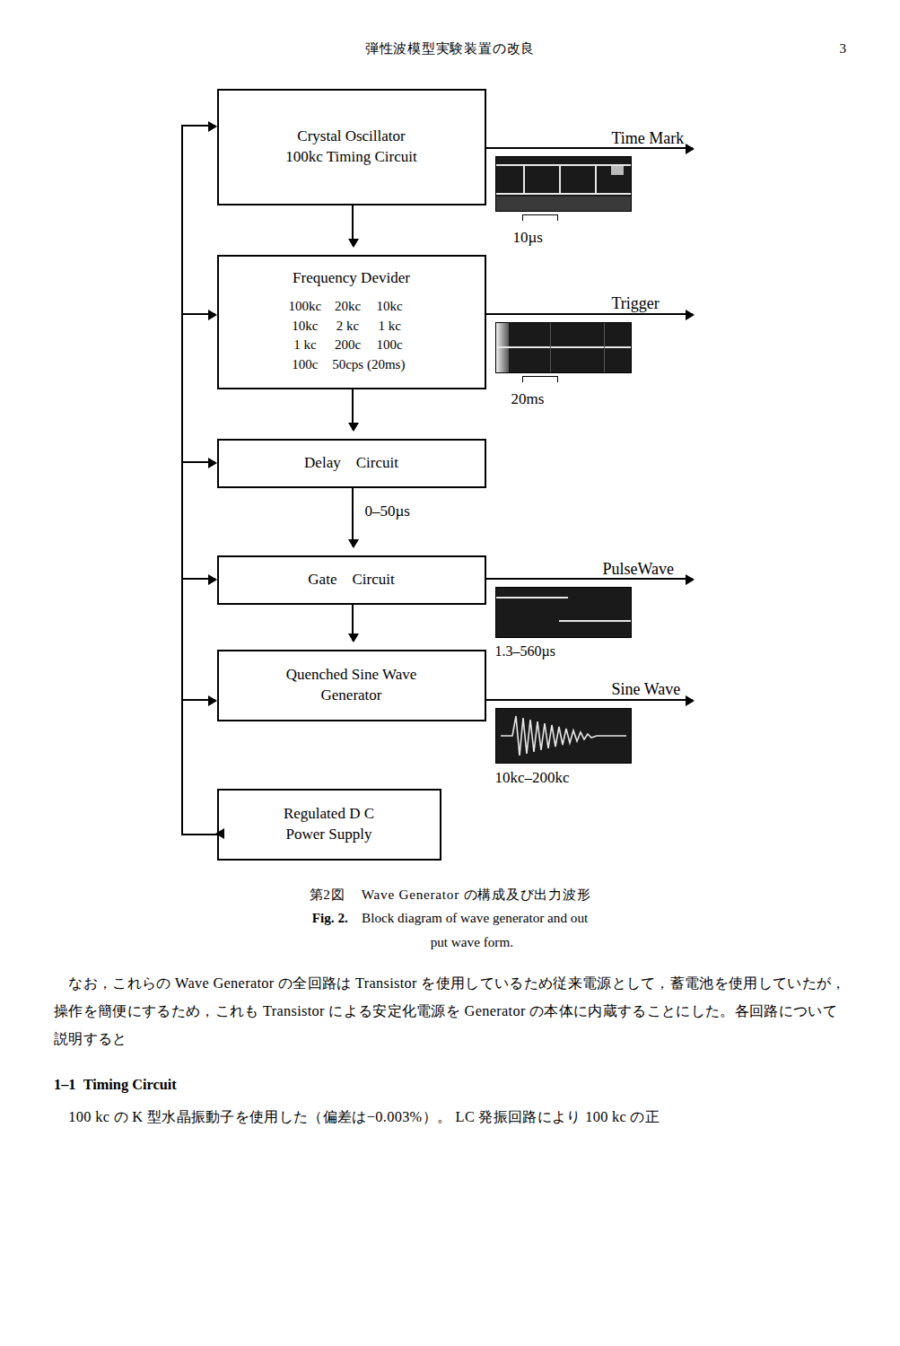弾性波模型実験装置の改良 3
Crystal Oscillator
100kc Timing Circuit
Frequency Devider
| 100kc | 20kc | 10kc |
| 10kc | 2 kc | 1 kc |
| 1 kc | 200c | 100c |
| 100c | 50cps (20ms) |
Delay Circuit
Gate Circuit
Quenched Sine Wave
Generator
Regulated D C
Power Supply
0–50µs
Time Mark
10µs
Trigger
20ms
PulseWave
1.3–560µs
Sine Wave
10kc–200kc
第2図 Wave Generator の構成及び出力波形
Fig. 2. Block diagram of wave generator and out
put wave form.
なお，これらの Wave Generator の全回路は Transistor を使用しているため従来電源として，蓄電池を使用していたが，操作を簡便にするため，これも Transistor による安定化電源を Generator の本体に内蔵することにした。各回路について説明すると
1–1 Timing Circuit
100 kc の K 型水晶振動子を使用した（偏差は−0.003%）。 LC 発振回路により 100 kc の正